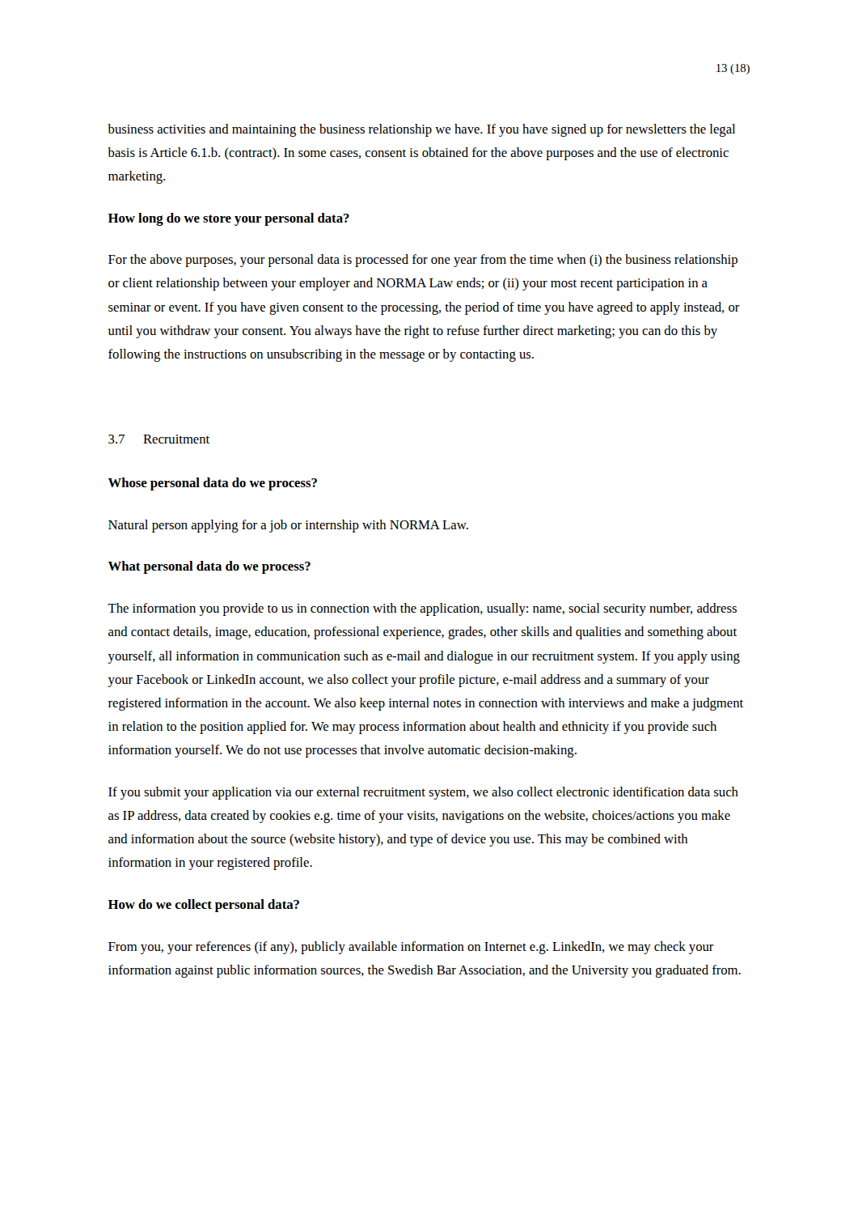13 (18)
business activities and maintaining the business relationship we have. If you have signed up for newsletters the legal basis is Article 6.1.b. (contract). In some cases, consent is obtained for the above purposes and the use of electronic marketing.
How long do we store your personal data?
For the above purposes, your personal data is processed for one year from the time when (i) the business relationship or client relationship between your employer and NORMA Law ends; or (ii) your most recent participation in a seminar or event. If you have given consent to the processing, the period of time you have agreed to apply instead, or until you withdraw your consent. You always have the right to refuse further direct marketing; you can do this by following the instructions on unsubscribing in the message or by contacting us.
3.7 Recruitment
Whose personal data do we process?
Natural person applying for a job or internship with NORMA Law.
What personal data do we process?
The information you provide to us in connection with the application, usually: name, social security number, address and contact details, image, education, professional experience, grades, other skills and qualities and something about yourself, all information in communication such as e-mail and dialogue in our recruitment system. If you apply using your Facebook or LinkedIn account, we also collect your profile picture, e-mail address and a summary of your registered information in the account. We also keep internal notes in connection with interviews and make a judgment in relation to the position applied for. We may process information about health and ethnicity if you provide such information yourself. We do not use processes that involve automatic decision-making.
If you submit your application via our external recruitment system, we also collect electronic identification data such as IP address, data created by cookies e.g. time of your visits, navigations on the website, choices/actions you make and information about the source (website history), and type of device you use. This may be combined with information in your registered profile.
How do we collect personal data?
From you, your references (if any), publicly available information on Internet e.g. LinkedIn, we may check your information against public information sources, the Swedish Bar Association, and the University you graduated from.